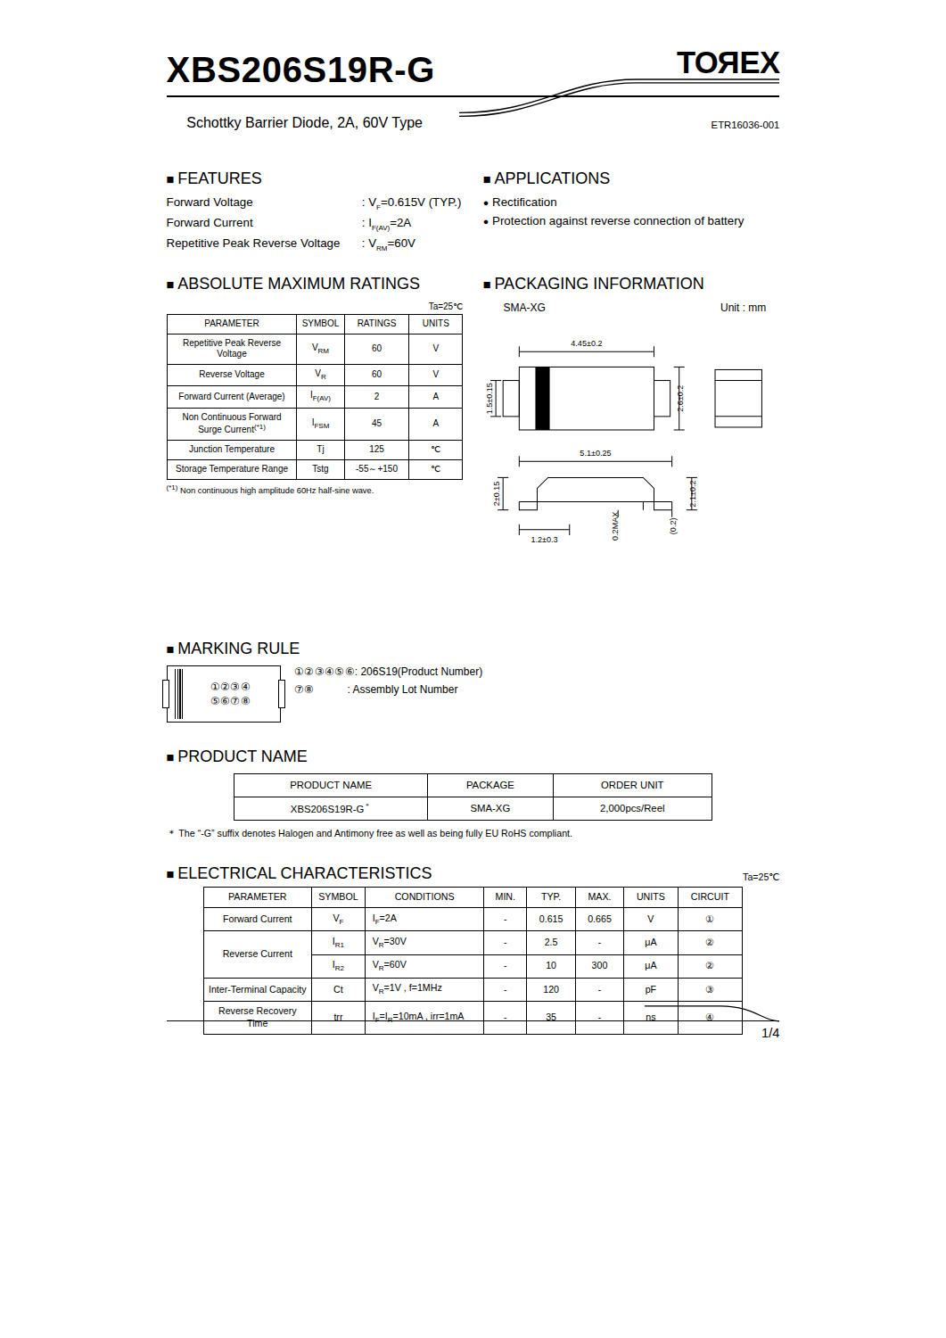TOREX
ETR16036-001
XBS206S19R-G
Schottky Barrier Diode, 2A, 60V Type
FEATURES
Forward Voltage
: VF=0.615V (TYP.)
Forward Current
: IF(AV)=2A
Repetitive Peak Reverse Voltage
: VRM=60V
APPLICATIONS
Rectification
Protection against reverse connection of battery
ABSOLUTE MAXIMUM RATINGS
Ta=25℃
| PARAMETER | SYMBOL | RATINGS | UNITS |
| --- | --- | --- | --- |
| Repetitive Peak Reverse Voltage | V RM | 60 | V |
| Reverse Voltage | V R | 60 | V |
| Forward Current (Average) | I F(AV) | 2 | A |
| Non Continuous Forward Surge Current (*1) | I FSM | 45 | A |
| Junction Temperature | Tj | 125 | ℃ |
| Storage Temperature Range | Tstg | -55～+150 | ℃ |
(*1) Non continuous high amplitude 60Hz half-sine wave.
PACKAGING INFORMATION
SMA-XG
Unit : mm
4.45±0.2 1.5±0.15 2.6±0.2 5.1±0.25 2±0.15 2.1±0.2 1.2±0.3 0.2MAX (0.2)
MARKING RULE
①②③④
⑤⑥⑦⑧
①②③④⑤⑥: 206S19(Product Number)
⑦⑧ : Assembly Lot Number
PRODUCT NAME
| PRODUCT NAME | PACKAGE | ORDER UNIT |
| --- | --- | --- |
| XBS206S19R-G ＊ | SMA-XG | 2,000pcs/Reel |
＊ The “-G” suffix denotes Halogen and Antimony free as well as being fully EU RoHS compliant.
ELECTRICAL CHARACTERISTICS
Ta=25℃
| PARAMETER | SYMBOL | CONDITIONS | MIN. | TYP. | MAX. | UNITS | CIRCUIT |
| --- | --- | --- | --- | --- | --- | --- | --- |
| Forward Current | V F | I F =2A | - | 0.615 | 0.665 | V | ① |
| Reverse Current | I R1 | V R =30V | - | 2.5 | - | μA | ② |
| I R2 | V R =60V | - | 10 | 300 | μA | ② |
| Inter-Terminal Capacity | Ct | V R =1V , f=1MHz | - | 120 | - | pF | ③ |
| Reverse Recovery Time | trr | I F =I R =10mA , irr=1mA | - | 35 | - | ns | ④ |
1/4